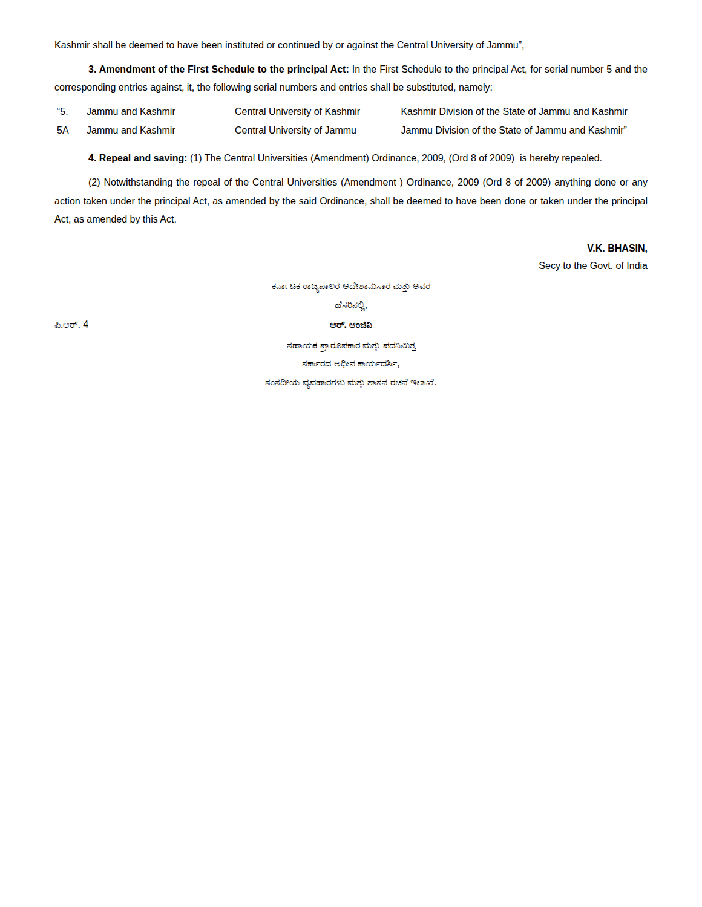Kashmir shall be deemed to have been instituted or continued by or against the Central University of Jammu”,
3. Amendment of the First Schedule to the principal Act: In the First Schedule to the principal Act, for serial number 5 and the corresponding entries against, it, the following serial numbers and entries shall be substituted, namely:
| “5. | Jammu and Kashmir | Central University of Kashmir | Kashmir Division of the State of Jammu and Kashmir |
| 5A | Jammu and Kashmir | Central University of Jammu | Jammu Division of the State of Jammu and Kashmir” |
4. Repeal and saving: (1) The Central Universities (Amendment) Ordinance, 2009, (Ord 8 of 2009) is hereby repealed.
(2) Notwithstanding the repeal of the Central Universities (Amendment ) Ordinance, 2009 (Ord 8 of 2009) anything done or any action taken under the principal Act, as amended by the said Ordinance, shall be deemed to have been done or taken under the principal Act, as amended by this Act.
V.K. BHASIN,
Secy to the Govt. of India
ಕರ್ನಾಟಕ ರಾಜ್ಯಪಾಲರ ಆದೇಶಾನುಸಾರ ಮತ್ತು ಅವರ
ಹೆಸರಿನಲ್ಲಿ,
ಪಿ.ಆರ್. 4
ಆರ್. ಆಂಜಿನಿ
ಸಹಾಯಕ ಪ್ರಾರೂಪಕಾರ ಮತ್ತು ಪದನಿಮಿತ್ತ
ಸರ್ಕಾರದ ಅಧೀನ ಕಾರ್ಯದರ್ಶಿ,
ಸಂಸದೀಯ ವ್ಯವಹಾರಗಳು ಮತ್ತು ಶಾಸನ ರಚನೆ ಇಲಾಖೆ.